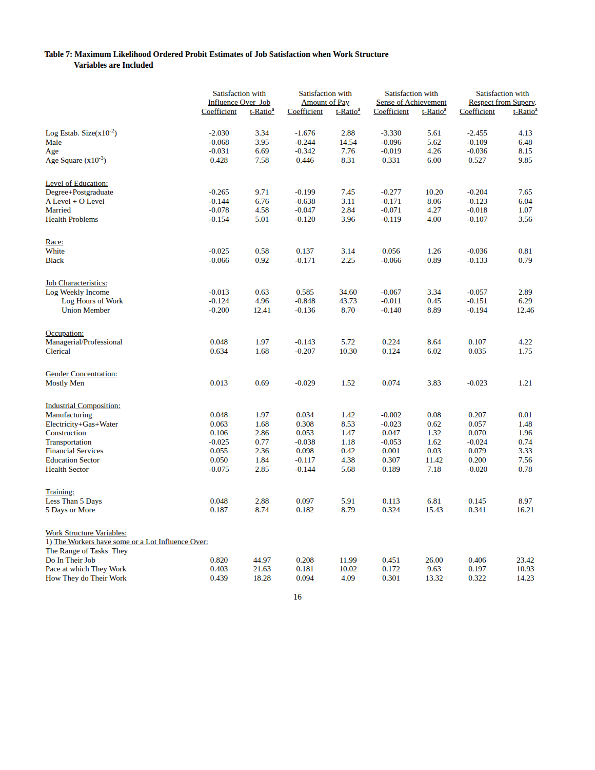Table 7: Maximum Likelihood Ordered Probit Estimates of Job Satisfaction when Work Structure Variables are Included
| | Satisfaction with | Satisfaction with | Satisfaction with | Satisfaction with |
| | Influence Over Job | Amount of Pay | Sense of Achievement | Respect from Superv . |
| | Coefficient | t-Ratio a | Coefficient | t-Ratio a | Coefficient | t-Ratio a | Coefficient | t-Ratio a |
| Log Estab. Size(x10 -2 ) | -2.030 | 3.34 | -1.676 | 2.88 | -3.330 | 5.61 | -2.455 | 4.13 |
| Male | -0.068 | 3.95 | -0.244 | 14.54 | -0.096 | 5.62 | -0.109 | 6.48 |
| Age | -0.031 | 6.69 | -0.342 | 7.76 | -0.019 | 4.26 | -0.036 | 8.15 |
| Age Square (x10 -3 ) | 0.428 | 7.58 | 0.446 | 8.31 | 0.331 | 6.00 | 0.527 | 9.85 |
| Level of Education: |
| Degree+Postgraduate | -0.265 | 9.71 | -0.199 | 7.45 | -0.277 | 10.20 | -0.204 | 7.65 |
| A Level + O Level | -0.144 | 6.76 | -0.638 | 3.11 | -0.171 | 8.06 | -0.123 | 6.04 |
| Married | -0.078 | 4.58 | -0.047 | 2.84 | -0.071 | 4.27 | -0.018 | 1.07 |
| Health Problems | -0.154 | 5.01 | -0.120 | 3.96 | -0.119 | 4.00 | -0.107 | 3.56 |
| Race: |
| White | -0.025 | 0.58 | 0.137 | 3.14 | 0.056 | 1.26 | -0.036 | 0.81 |
| Black | -0.066 | 0.92 | -0.171 | 2.25 | -0.066 | 0.89 | -0.133 | 0.79 |
| Job Characteristics: |
| Log Weekly Income | -0.013 | 0.63 | 0.585 | 34.60 | -0.067 | 3.34 | -0.057 | 2.89 |
| Log Hours of Work | -0.124 | 4.96 | -0.848 | 43.73 | -0.011 | 0.45 | -0.151 | 6.29 |
| Union Member | -0.200 | 12.41 | -0.136 | 8.70 | -0.140 | 8.89 | -0.194 | 12.46 |
| Occupation: |
| Managerial/Professional | 0.048 | 1.97 | -0.143 | 5.72 | 0.224 | 8.64 | 0.107 | 4.22 |
| Clerical | 0.634 | 1.68 | -0.207 | 10.30 | 0.124 | 6.02 | 0.035 | 1.75 |
| Gender Concentration: |
| Mostly Men | 0.013 | 0.69 | -0.029 | 1.52 | 0.074 | 3.83 | -0.023 | 1.21 |
| Industrial Composition: |
| Manufacturing | 0.048 | 1.97 | 0.034 | 1.42 | -0.002 | 0.08 | 0.207 | 0.01 |
| Electricity+Gas+Water | 0.063 | 1.68 | 0.308 | 8.53 | -0.023 | 0.62 | 0.057 | 1.48 |
| Construction | 0.106 | 2.86 | 0.053 | 1.47 | 0.047 | 1.32 | 0.070 | 1.96 |
| Transportation | -0.025 | 0.77 | -0.038 | 1.18 | -0.053 | 1.62 | -0.024 | 0.74 |
| Financial Services | 0.055 | 2.36 | 0.098 | 0.42 | 0.001 | 0.03 | 0.079 | 3.33 |
| Education Sector | 0.050 | 1.84 | -0.117 | 4.38 | 0.307 | 11.42 | 0.200 | 7.56 |
| Health Sector | -0.075 | 2.85 | -0.144 | 5.68 | 0.189 | 7.18 | -0.020 | 0.78 |
| Training: |
| Less Than 5 Days | 0.048 | 2.88 | 0.097 | 5.91 | 0.113 | 6.81 | 0.145 | 8.97 |
| 5 Days or More | 0.187 | 8.74 | 0.182 | 8.79 | 0.324 | 15.43 | 0.341 | 16.21 |
| Work Structure Variables: |
| 1) The Workers have some or a Lot Influence Over: |
| The Range of Tasks They |
| Do In Their Job | 0.820 | 44.97 | 0.208 | 11.99 | 0.451 | 26.00 | 0.406 | 23.42 |
| Pace at which They Work | 0.403 | 21.63 | 0.181 | 10.02 | 0.172 | 9.63 | 0.197 | 10.93 |
| How They do Their Work | 0.439 | 18.28 | 0.094 | 4.09 | 0.301 | 13.32 | 0.322 | 14.23 |
16